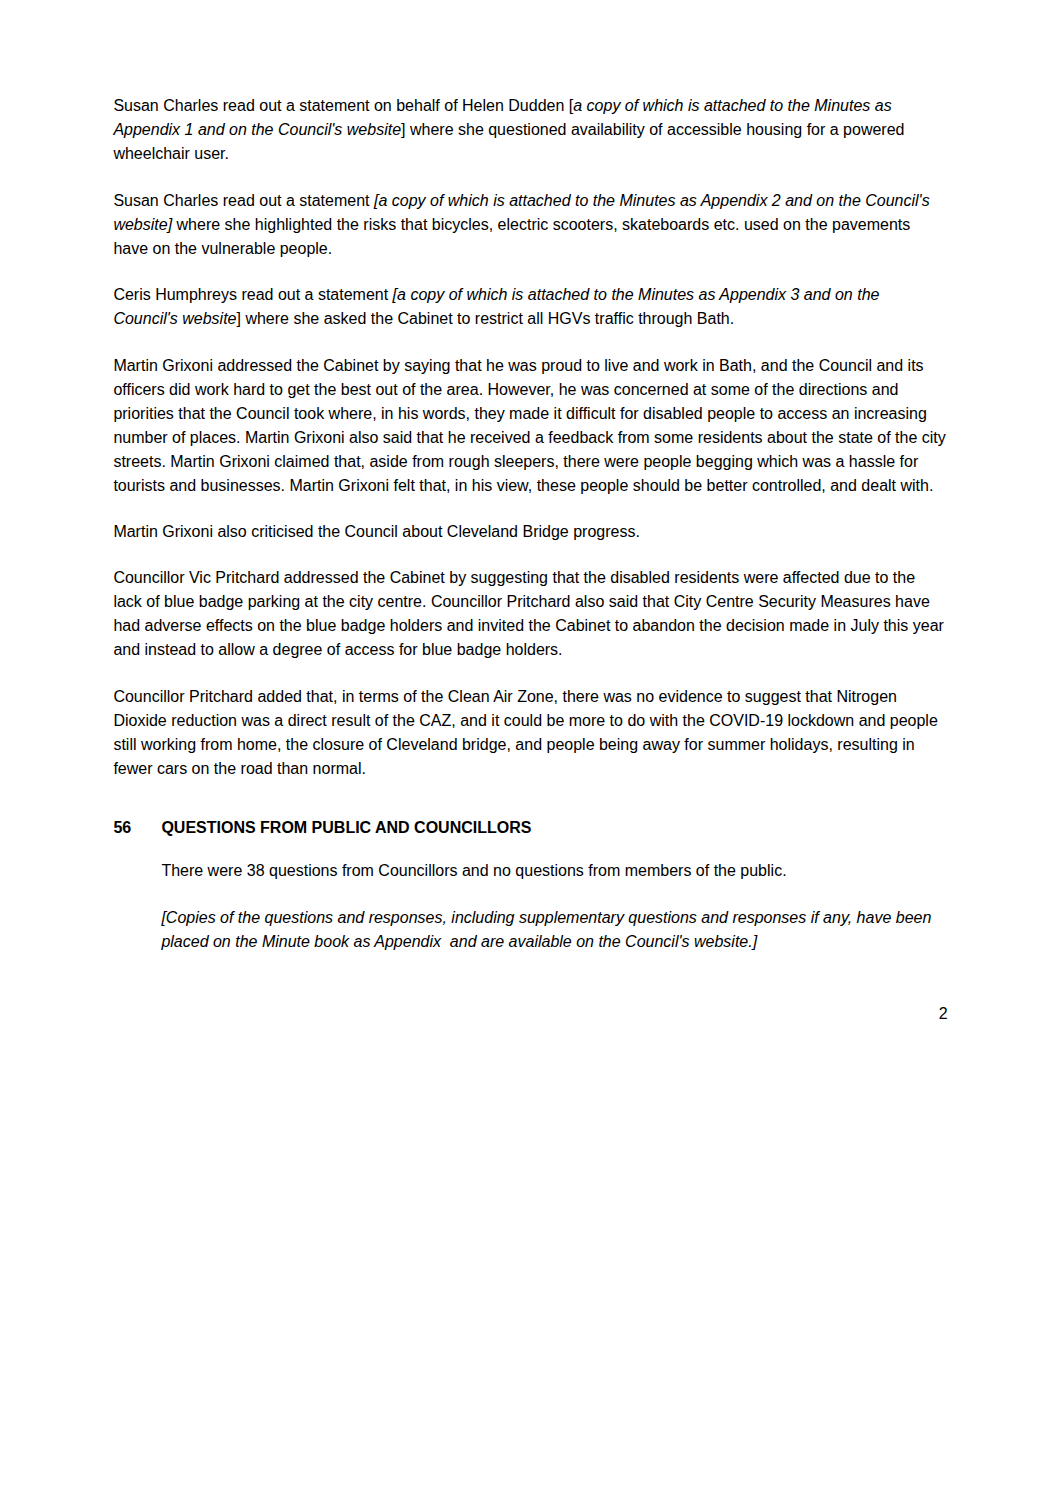Susan Charles read out a statement on behalf of Helen Dudden [a copy of which is attached to the Minutes as Appendix 1 and on the Council's website] where she questioned availability of accessible housing for a powered wheelchair user.
Susan Charles read out a statement [a copy of which is attached to the Minutes as Appendix 2 and on the Council's website] where she highlighted the risks that bicycles, electric scooters, skateboards etc. used on the pavements have on the vulnerable people.
Ceris Humphreys read out a statement [a copy of which is attached to the Minutes as Appendix 3 and on the Council's website] where she asked the Cabinet to restrict all HGVs traffic through Bath.
Martin Grixoni addressed the Cabinet by saying that he was proud to live and work in Bath, and the Council and its officers did work hard to get the best out of the area. However, he was concerned at some of the directions and priorities that the Council took where, in his words, they made it difficult for disabled people to access an increasing number of places. Martin Grixoni also said that he received a feedback from some residents about the state of the city streets. Martin Grixoni claimed that, aside from rough sleepers, there were people begging which was a hassle for tourists and businesses. Martin Grixoni felt that, in his view, these people should be better controlled, and dealt with.
Martin Grixoni also criticised the Council about Cleveland Bridge progress.
Councillor Vic Pritchard addressed the Cabinet by suggesting that the disabled residents were affected due to the lack of blue badge parking at the city centre. Councillor Pritchard also said that City Centre Security Measures have had adverse effects on the blue badge holders and invited the Cabinet to abandon the decision made in July this year and instead to allow a degree of access for blue badge holders.
Councillor Pritchard added that, in terms of the Clean Air Zone, there was no evidence to suggest that Nitrogen Dioxide reduction was a direct result of the CAZ, and it could be more to do with the COVID-19 lockdown and people still working from home, the closure of Cleveland bridge, and people being away for summer holidays, resulting in fewer cars on the road than normal.
56 Questions from Public and Councillors
There were 38 questions from Councillors and no questions from members of the public.
[Copies of the questions and responses, including supplementary questions and responses if any, have been placed on the Minute book as Appendix and are available on the Council's website.]
2